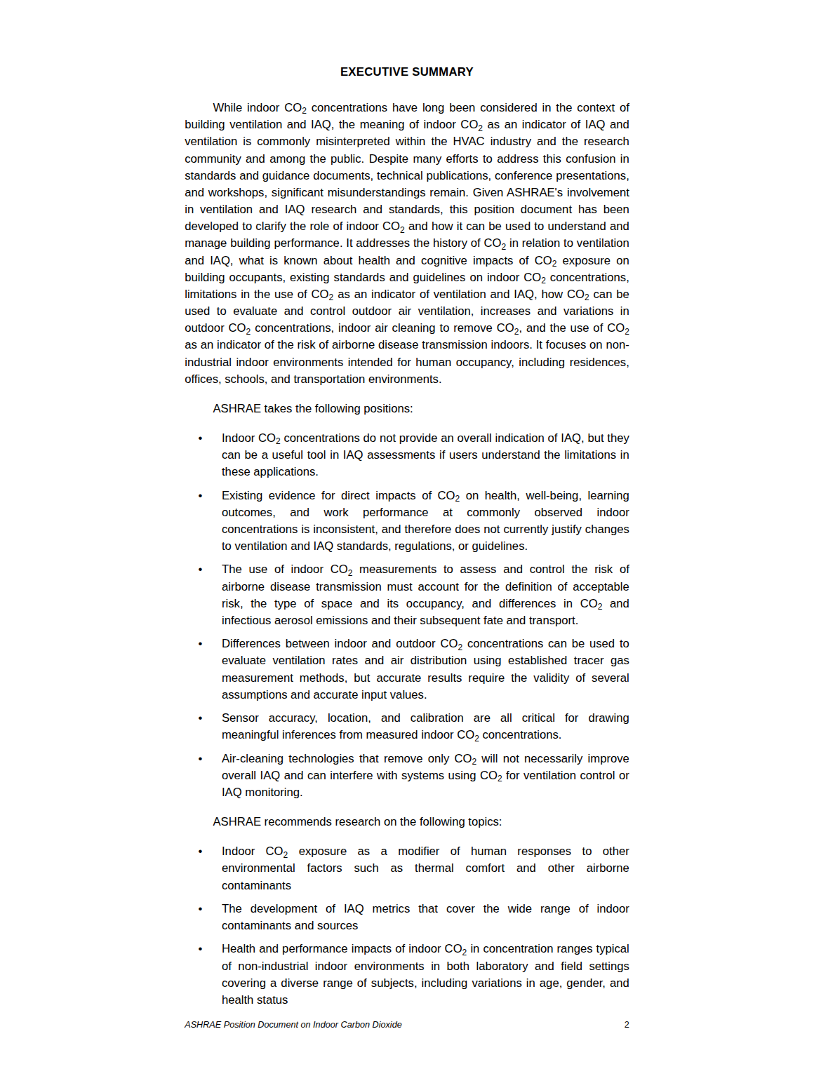EXECUTIVE SUMMARY
While indoor CO2 concentrations have long been considered in the context of building ventilation and IAQ, the meaning of indoor CO2 as an indicator of IAQ and ventilation is commonly misinterpreted within the HVAC industry and the research community and among the public. Despite many efforts to address this confusion in standards and guidance documents, technical publications, conference presentations, and workshops, significant misunderstandings remain. Given ASHRAE's involvement in ventilation and IAQ research and standards, this position document has been developed to clarify the role of indoor CO2 and how it can be used to understand and manage building performance. It addresses the history of CO2 in relation to ventilation and IAQ, what is known about health and cognitive impacts of CO2 exposure on building occupants, existing standards and guidelines on indoor CO2 concentrations, limitations in the use of CO2 as an indicator of ventilation and IAQ, how CO2 can be used to evaluate and control outdoor air ventilation, increases and variations in outdoor CO2 concentrations, indoor air cleaning to remove CO2, and the use of CO2 as an indicator of the risk of airborne disease transmission indoors. It focuses on non-industrial indoor environments intended for human occupancy, including residences, offices, schools, and transportation environments.
ASHRAE takes the following positions:
Indoor CO2 concentrations do not provide an overall indication of IAQ, but they can be a useful tool in IAQ assessments if users understand the limitations in these applications.
Existing evidence for direct impacts of CO2 on health, well-being, learning outcomes, and work performance at commonly observed indoor concentrations is inconsistent, and therefore does not currently justify changes to ventilation and IAQ standards, regulations, or guidelines.
The use of indoor CO2 measurements to assess and control the risk of airborne disease transmission must account for the definition of acceptable risk, the type of space and its occupancy, and differences in CO2 and infectious aerosol emissions and their subsequent fate and transport.
Differences between indoor and outdoor CO2 concentrations can be used to evaluate ventilation rates and air distribution using established tracer gas measurement methods, but accurate results require the validity of several assumptions and accurate input values.
Sensor accuracy, location, and calibration are all critical for drawing meaningful inferences from measured indoor CO2 concentrations.
Air-cleaning technologies that remove only CO2 will not necessarily improve overall IAQ and can interfere with systems using CO2 for ventilation control or IAQ monitoring.
ASHRAE recommends research on the following topics:
Indoor CO2 exposure as a modifier of human responses to other environmental factors such as thermal comfort and other airborne contaminants
The development of IAQ metrics that cover the wide range of indoor contaminants and sources
Health and performance impacts of indoor CO2 in concentration ranges typical of non-industrial indoor environments in both laboratory and field settings covering a diverse range of subjects, including variations in age, gender, and health status
ASHRAE Position Document on Indoor Carbon Dioxide 2